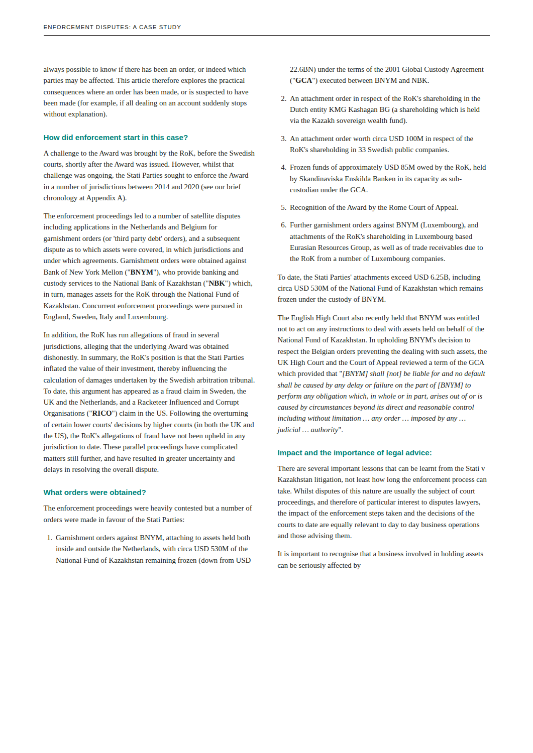Enforcement Disputes: A Case Study
always possible to know if there has been an order, or indeed which parties may be affected. This article therefore explores the practical consequences where an order has been made, or is suspected to have been made (for example, if all dealing on an account suddenly stops without explanation).
How did enforcement start in this case?
A challenge to the Award was brought by the RoK, before the Swedish courts, shortly after the Award was issued. However, whilst that challenge was ongoing, the Stati Parties sought to enforce the Award in a number of jurisdictions between 2014 and 2020 (see our brief chronology at Appendix A).
The enforcement proceedings led to a number of satellite disputes including applications in the Netherlands and Belgium for garnishment orders (or 'third party debt' orders), and a subsequent dispute as to which assets were covered, in which jurisdictions and under which agreements. Garnishment orders were obtained against Bank of New York Mellon ("BNYM"), who provide banking and custody services to the National Bank of Kazakhstan ("NBK") which, in turn, manages assets for the RoK through the National Fund of Kazakhstan. Concurrent enforcement proceedings were pursued in England, Sweden, Italy and Luxembourg.
In addition, the RoK has run allegations of fraud in several jurisdictions, alleging that the underlying Award was obtained dishonestly. In summary, the RoK's position is that the Stati Parties inflated the value of their investment, thereby influencing the calculation of damages undertaken by the Swedish arbitration tribunal. To date, this argument has appeared as a fraud claim in Sweden, the UK and the Netherlands, and a Racketeer Influenced and Corrupt Organisations ("RICO") claim in the US. Following the overturning of certain lower courts' decisions by higher courts (in both the UK and the US), the RoK's allegations of fraud have not been upheld in any jurisdiction to date. These parallel proceedings have complicated matters still further, and have resulted in greater uncertainty and delays in resolving the overall dispute.
What orders were obtained?
The enforcement proceedings were heavily contested but a number of orders were made in favour of the Stati Parties:
Garnishment orders against BNYM, attaching to assets held both inside and outside the Netherlands, with circa USD 530M of the National Fund of Kazakhstan remaining frozen (down from USD 22.6BN) under the terms of the 2001 Global Custody Agreement ("GCA") executed between BNYM and NBK.
An attachment order in respect of the RoK's shareholding in the Dutch entity KMG Kashagan BG (a shareholding which is held via the Kazakh sovereign wealth fund).
An attachment order worth circa USD 100M in respect of the RoK's shareholding in 33 Swedish public companies.
Frozen funds of approximately USD 85M owed by the RoK, held by Skandinaviska Enskilda Banken in its capacity as sub-custodian under the GCA.
Recognition of the Award by the Rome Court of Appeal.
Further garnishment orders against BNYM (Luxembourg), and attachments of the RoK's shareholding in Luxembourg based Eurasian Resources Group, as well as of trade receivables due to the RoK from a number of Luxembourg companies.
To date, the Stati Parties' attachments exceed USD 6.25B, including circa USD 530M of the National Fund of Kazakhstan which remains frozen under the custody of BNYM.
The English High Court also recently held that BNYM was entitled not to act on any instructions to deal with assets held on behalf of the National Fund of Kazakhstan. In upholding BNYM's decision to respect the Belgian orders preventing the dealing with such assets, the UK High Court and the Court of Appeal reviewed a term of the GCA which provided that "[BNYM] shall [not] be liable for and no default shall be caused by any delay or failure on the part of [BNYM] to perform any obligation which, in whole or in part, arises out of or is caused by circumstances beyond its direct and reasonable control including without limitation … any order … imposed by any … judicial … authority".
Impact and the importance of legal advice:
There are several important lessons that can be learnt from the Stati v Kazakhstan litigation, not least how long the enforcement process can take. Whilst disputes of this nature are usually the subject of court proceedings, and therefore of particular interest to disputes lawyers, the impact of the enforcement steps taken and the decisions of the courts to date are equally relevant to day to day business operations and those advising them.
It is important to recognise that a business involved in holding assets can be seriously affected by